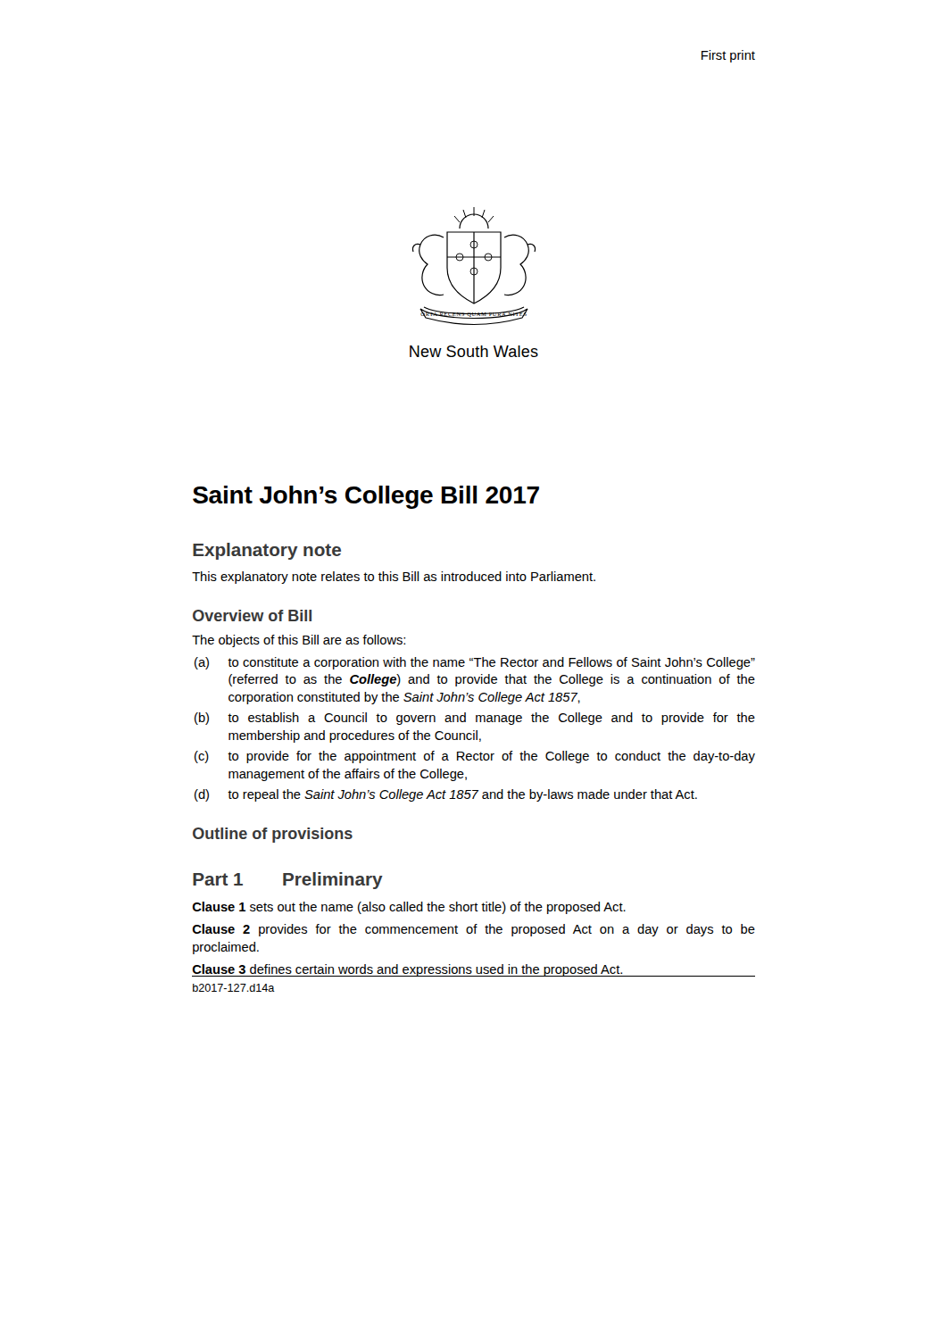First print
ORTA RECENS QUAM PURA NITES
New South Wales
Saint John’s College Bill 2017
Explanatory note
This explanatory note relates to this Bill as introduced into Parliament.
Overview of Bill
The objects of this Bill are as follows:
(a)
to constitute a corporation with the name “The Rector and Fellows of Saint John’s College” (referred to as the College) and to provide that the College is a continuation of the corporation constituted by the Saint John’s College Act 1857,
(b)
to establish a Council to govern and manage the College and to provide for the membership and procedures of the Council,
(c)
to provide for the appointment of a Rector of the College to conduct the day-to-day management of the affairs of the College,
(d)
to repeal the Saint John’s College Act 1857 and the by-laws made under that Act.
Outline of provisions
Part 1
Preliminary
Clause 1 sets out the name (also called the short title) of the proposed Act.
Clause 2 provides for the commencement of the proposed Act on a day or days to be proclaimed.
Clause 3 defines certain words and expressions used in the proposed Act.
b2017-127.d14a